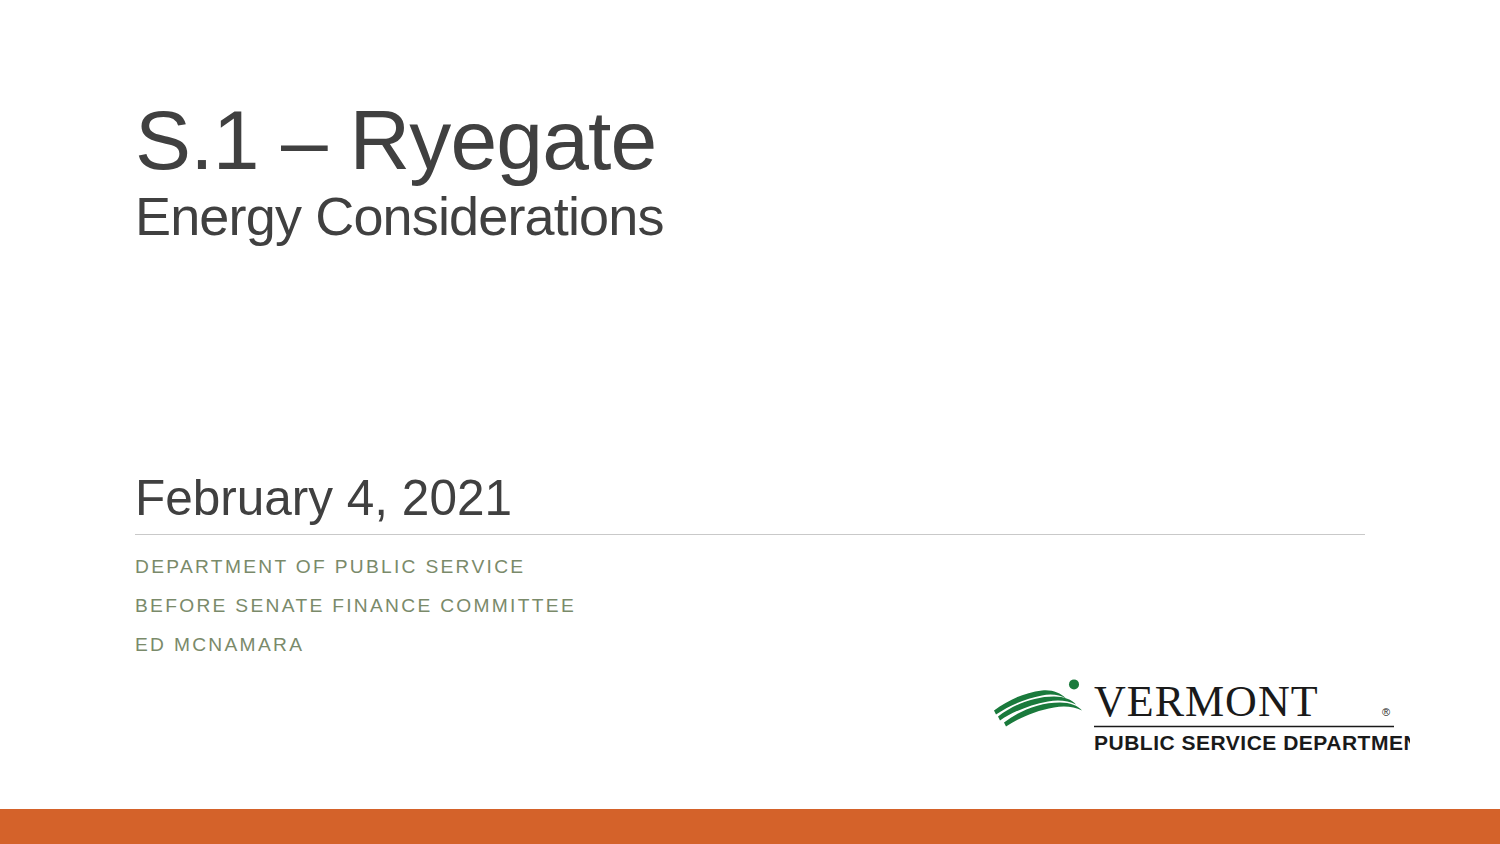S.1 – Ryegate Energy Considerations
February 4, 2021
Department of Public Service
Before Senate Finance Committee
Ed McNamara
VERMONT ® PUBLIC SERVICE DEPARTMENT